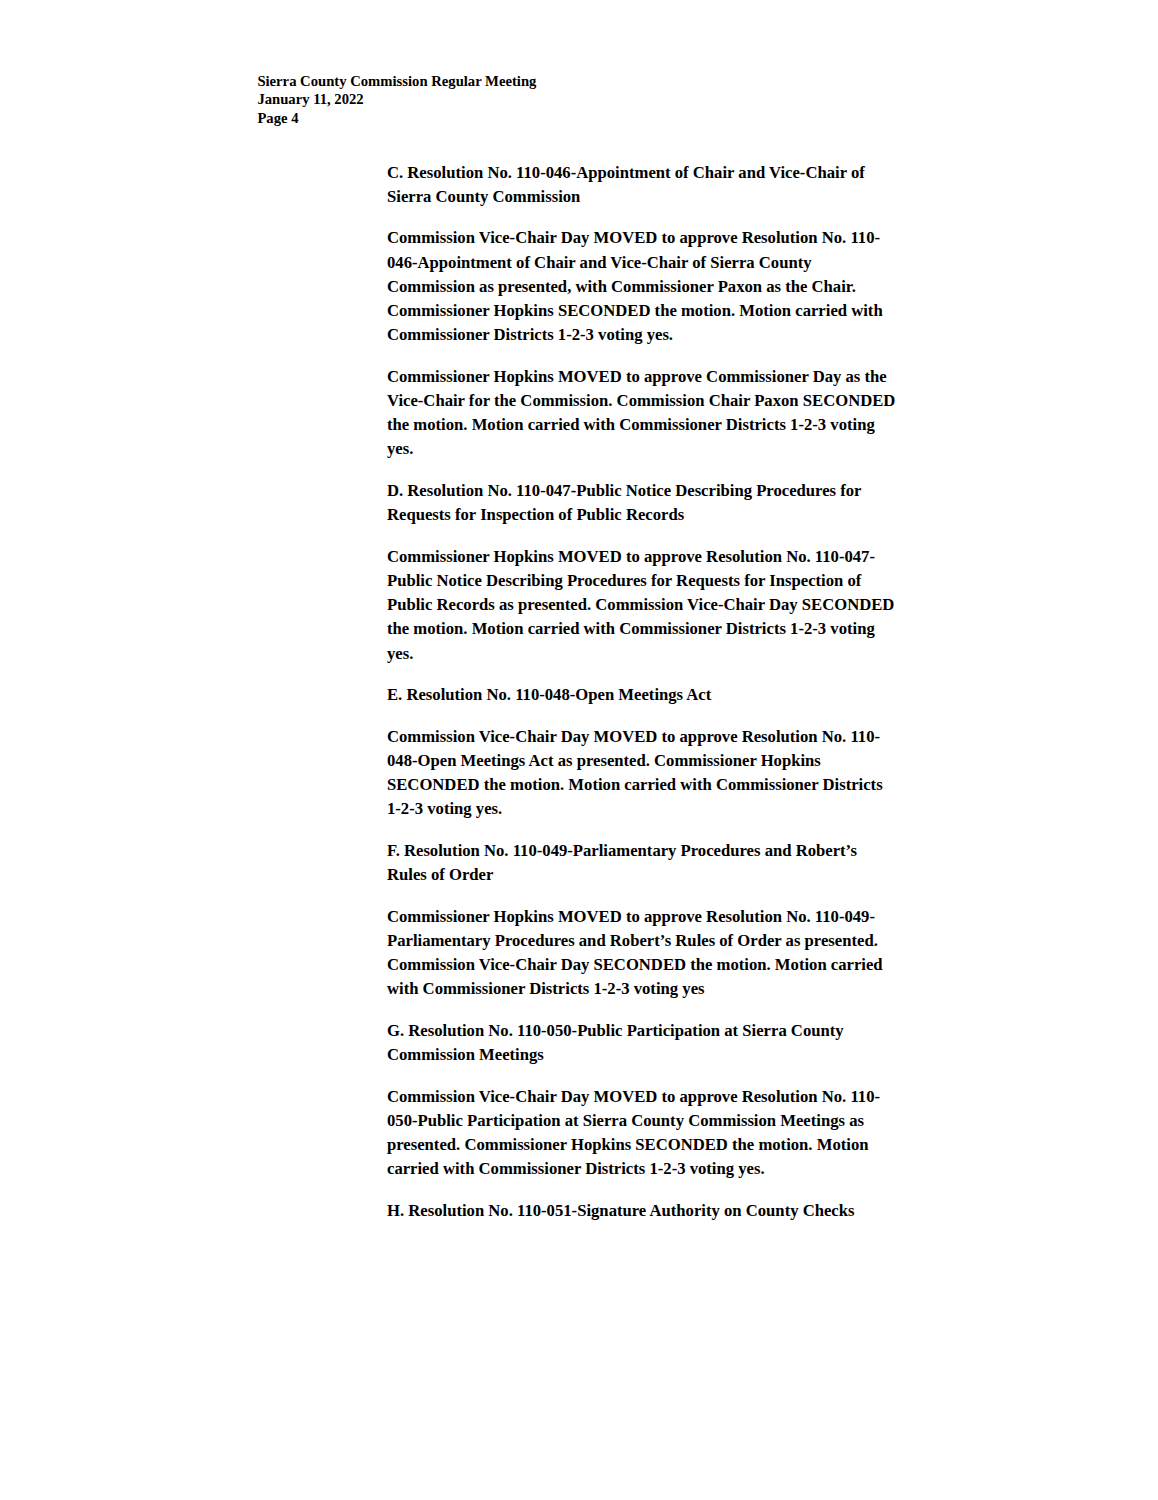Sierra County Commission Regular Meeting
January 11, 2022
Page 4
C. Resolution No. 110-046-Appointment of Chair and Vice-Chair of Sierra County Commission
Commission Vice-Chair Day MOVED to approve Resolution No. 110-046-Appointment of Chair and Vice-Chair of Sierra County Commission as presented, with Commissioner Paxon as the Chair. Commissioner Hopkins SECONDED the motion. Motion carried with Commissioner Districts 1-2-3 voting yes.
Commissioner Hopkins MOVED to approve Commissioner Day as the Vice-Chair for the Commission. Commission Chair Paxon SECONDED the motion. Motion carried with Commissioner Districts 1-2-3 voting yes.
D. Resolution No. 110-047-Public Notice Describing Procedures for Requests for Inspection of Public Records
Commissioner Hopkins MOVED to approve Resolution No. 110-047-Public Notice Describing Procedures for Requests for Inspection of Public Records as presented. Commission Vice-Chair Day SECONDED the motion. Motion carried with Commissioner Districts 1-2-3 voting yes.
E. Resolution No. 110-048-Open Meetings Act
Commission Vice-Chair Day MOVED to approve Resolution No. 110-048-Open Meetings Act as presented. Commissioner Hopkins SECONDED the motion. Motion carried with Commissioner Districts 1-2-3 voting yes.
F. Resolution No. 110-049-Parliamentary Procedures and Robert’s Rules of Order
Commissioner Hopkins MOVED to approve Resolution No. 110-049-Parliamentary Procedures and Robert’s Rules of Order as presented. Commission Vice-Chair Day SECONDED the motion. Motion carried with Commissioner Districts 1-2-3 voting yes
G. Resolution No. 110-050-Public Participation at Sierra County Commission Meetings
Commission Vice-Chair Day MOVED to approve Resolution No. 110-050-Public Participation at Sierra County Commission Meetings as presented. Commissioner Hopkins SECONDED the motion. Motion carried with Commissioner Districts 1-2-3 voting yes.
H. Resolution No. 110-051-Signature Authority on County Checks